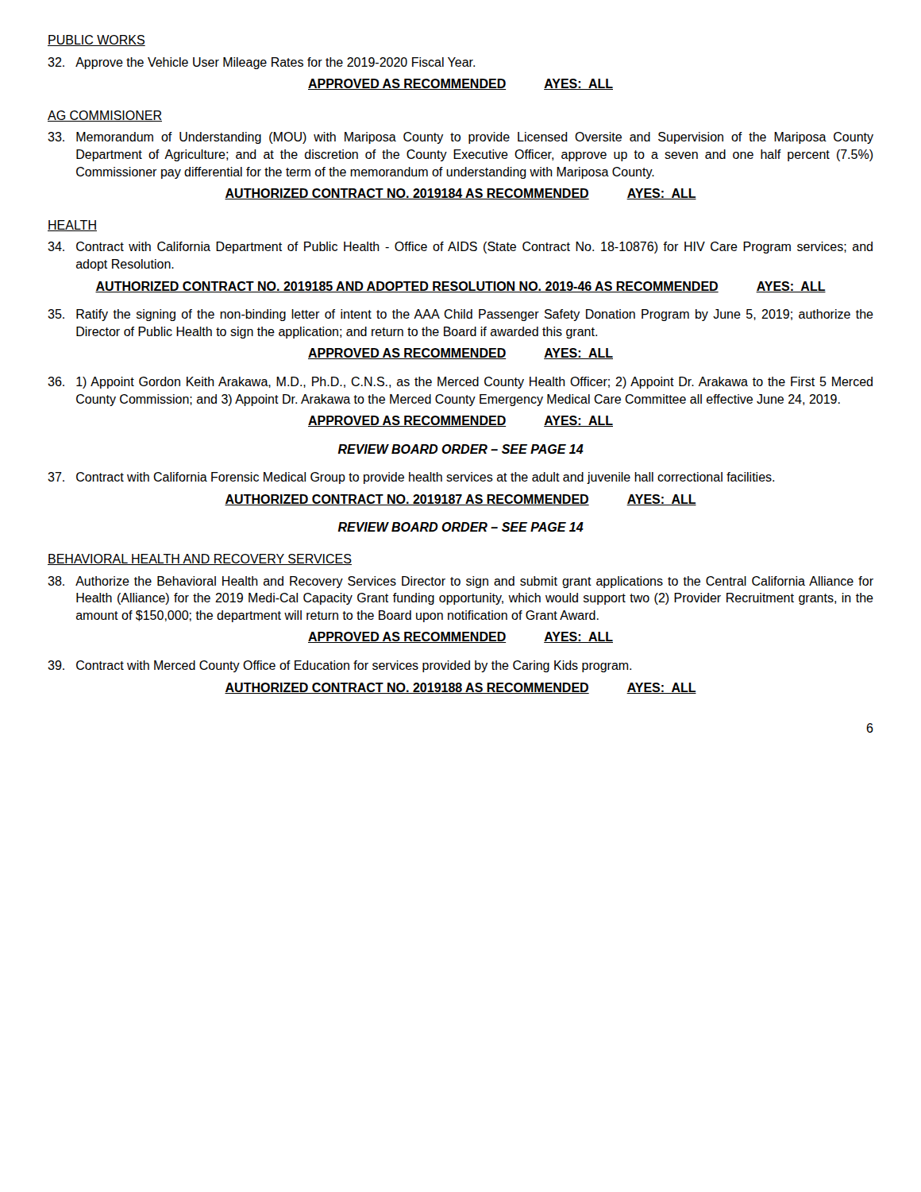PUBLIC WORKS
32.
Approve the Vehicle User Mileage Rates for the 2019-2020 Fiscal Year.
APPROVED AS RECOMMENDED AYES: ALL
AG COMMISIONER
33.
Memorandum of Understanding (MOU) with Mariposa County to provide Licensed Oversite and Supervision of the Mariposa County Department of Agriculture; and at the discretion of the County Executive Officer, approve up to a seven and one half percent (7.5%) Commissioner pay differential for the term of the memorandum of understanding with Mariposa County.
AUTHORIZED CONTRACT NO. 2019184 AS RECOMMENDED AYES: ALL
HEALTH
34.
Contract with California Department of Public Health - Office of AIDS (State Contract No. 18-10876) for HIV Care Program services; and adopt Resolution.
AUTHORIZED CONTRACT NO. 2019185 AND ADOPTED RESOLUTION NO. 2019-46 AS RECOMMENDED AYES: ALL
35.
Ratify the signing of the non-binding letter of intent to the AAA Child Passenger Safety Donation Program by June 5, 2019; authorize the Director of Public Health to sign the application; and return to the Board if awarded this grant.
APPROVED AS RECOMMENDED AYES: ALL
36.
1) Appoint Gordon Keith Arakawa, M.D., Ph.D., C.N.S., as the Merced County Health Officer; 2) Appoint Dr. Arakawa to the First 5 Merced County Commission; and 3) Appoint Dr. Arakawa to the Merced County Emergency Medical Care Committee all effective June 24, 2019.
APPROVED AS RECOMMENDED AYES: ALL
REVIEW BOARD ORDER – SEE PAGE 14
37.
Contract with California Forensic Medical Group to provide health services at the adult and juvenile hall correctional facilities.
AUTHORIZED CONTRACT NO. 2019187 AS RECOMMENDED AYES: ALL
REVIEW BOARD ORDER – SEE PAGE 14
BEHAVIORAL HEALTH AND RECOVERY SERVICES
38.
Authorize the Behavioral Health and Recovery Services Director to sign and submit grant applications to the Central California Alliance for Health (Alliance) for the 2019 Medi-Cal Capacity Grant funding opportunity, which would support two (2) Provider Recruitment grants, in the amount of $150,000; the department will return to the Board upon notification of Grant Award.
APPROVED AS RECOMMENDED AYES: ALL
39.
Contract with Merced County Office of Education for services provided by the Caring Kids program.
AUTHORIZED CONTRACT NO. 2019188 AS RECOMMENDED AYES: ALL
6